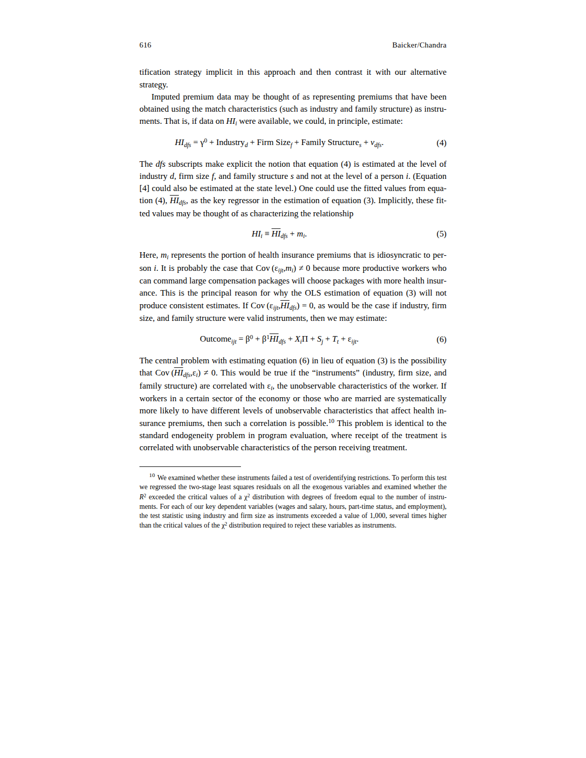616 Baicker/Chandra
tification strategy implicit in this approach and then contrast it with our alternative strategy.
Imputed premium data may be thought of as representing premiums that have been obtained using the match characteristics (such as industry and family structure) as instruments. That is, if data on HI i were available, we could, in principle, estimate:
HI dfs = γ0 + Industryd + Firm Sizef + Family Structures + vdfs. (4)
The dfs subscripts make explicit the notion that equation (4) is estimated at the level of industry d, firm size f, and family structure s and not at the level of a person i. (Equation [4] could also be estimated at the state level.) One could use the fitted values from equation (4), HI dfs, as the key regressor in the estimation of equation (3). Implicitly, these fitted values may be thought of as characterizing the relationship
HI i ≡ HI dfs + mi. (5)
Here, mi represents the portion of health insurance premiums that is idiosyncratic to person i. It is probably the case that Cov (εijt,mi) ≠ 0 because more productive workers who can command large compensation packages will choose packages with more health insurance. This is the principal reason for why the OLS estimation of equation (3) will not produce consistent estimates. If Cov (εijt,HI dfs) = 0, as would be the case if industry, firm size, and family structure were valid instruments, then we may estimate:
Outcomeijt = β0 + β1 HI dfs + Xi Π + Sj + Tt + εijt. (6)
The central problem with estimating equation (6) in lieu of equation (3) is the possibility that Cov (HI dfs,εi) ≠ 0. This would be true if the “instruments” (industry, firm size, and family structure) are correlated with εi, the unobservable characteristics of the worker. If workers in a certain sector of the economy or those who are married are systematically more likely to have different levels of unobservable characteristics that affect health insurance premiums, then such a correlation is possible.10 This problem is identical to the standard endogeneity problem in program evaluation, where receipt of the treatment is correlated with unobservable characteristics of the person receiving treatment.
10 We examined whether these instruments failed a test of overidentifying restrictions. To perform this test we regressed the two-stage least squares residuals on all the exogenous variables and examined whether the R 2 exceeded the critical values of a χ2 distribution with degrees of freedom equal to the number of instruments. For each of our key dependent variables (wages and salary, hours, part-time status, and employment), the test statistic using industry and firm size as instruments exceeded a value of 1,000, several times higher than the critical values of the χ2 distribution required to reject these variables as instruments.